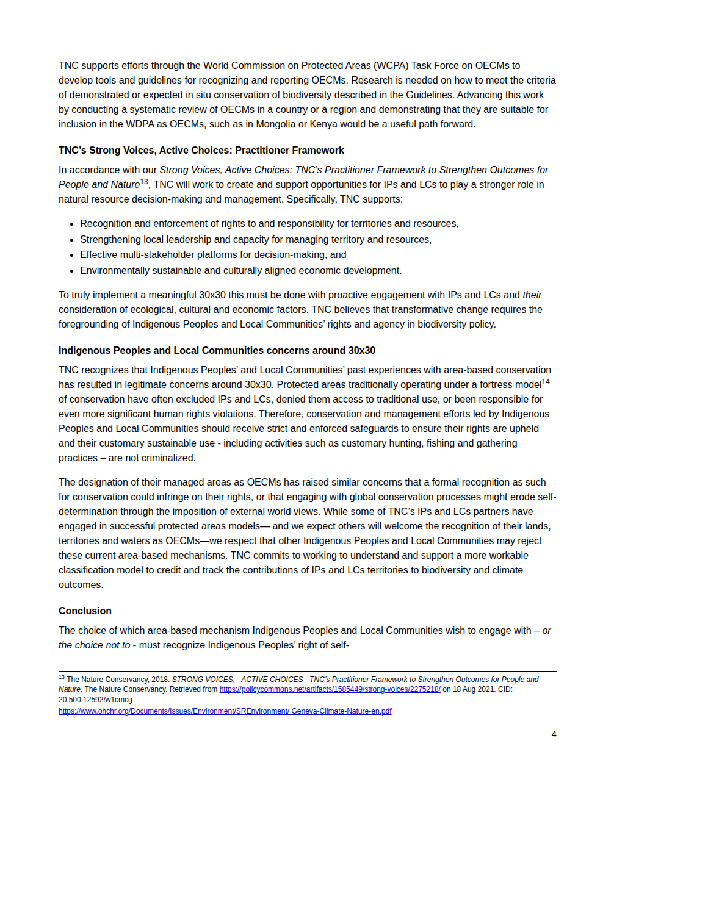TNC supports efforts through the World Commission on Protected Areas (WCPA) Task Force on OECMs to develop tools and guidelines for recognizing and reporting OECMs. Research is needed on how to meet the criteria of demonstrated or expected in situ conservation of biodiversity described in the Guidelines. Advancing this work by conducting a systematic review of OECMs in a country or a region and demonstrating that they are suitable for inclusion in the WDPA as OECMs, such as in Mongolia or Kenya would be a useful path forward.
TNC’s Strong Voices, Active Choices: Practitioner Framework
In accordance with our Strong Voices, Active Choices: TNC’s Practitioner Framework to Strengthen Outcomes for People and Nature13, TNC will work to create and support opportunities for IPs and LCs to play a stronger role in natural resource decision-making and management. Specifically, TNC supports:
Recognition and enforcement of rights to and responsibility for territories and resources,
Strengthening local leadership and capacity for managing territory and resources,
Effective multi-stakeholder platforms for decision-making, and
Environmentally sustainable and culturally aligned economic development.
To truly implement a meaningful 30x30 this must be done with proactive engagement with IPs and LCs and their consideration of ecological, cultural and economic factors. TNC believes that transformative change requires the foregrounding of Indigenous Peoples and Local Communities’ rights and agency in biodiversity policy.
Indigenous Peoples and Local Communities concerns around 30x30
TNC recognizes that Indigenous Peoples’ and Local Communities’ past experiences with area-based conservation has resulted in legitimate concerns around 30x30. Protected areas traditionally operating under a fortress model14 of conservation have often excluded IPs and LCs, denied them access to traditional use, or been responsible for even more significant human rights violations. Therefore, conservation and management efforts led by Indigenous Peoples and Local Communities should receive strict and enforced safeguards to ensure their rights are upheld and their customary sustainable use - including activities such as customary hunting, fishing and gathering practices – are not criminalized.
The designation of their managed areas as OECMs has raised similar concerns that a formal recognition as such for conservation could infringe on their rights, or that engaging with global conservation processes might erode self-determination through the imposition of external world views. While some of TNC’s IPs and LCs partners have engaged in successful protected areas models— and we expect others will welcome the recognition of their lands, territories and waters as OECMs—we respect that other Indigenous Peoples and Local Communities may reject these current area-based mechanisms. TNC commits to working to understand and support a more workable classification model to credit and track the contributions of IPs and LCs territories to biodiversity and climate outcomes.
Conclusion
The choice of which area-based mechanism Indigenous Peoples and Local Communities wish to engage with – or the choice not to - must recognize Indigenous Peoples’ right of self-
13 The Nature Conservancy, 2018. STRONG VOICES, - ACTIVE CHOICES - TNC’s Practitioner Framework to Strengthen Outcomes for People and Nature, The Nature Conservancy. Retrieved from https://policycommons.net/artifacts/1585449/strong-voices/2275218/ on 18 Aug 2021. CID: 20.500.12592/w1cmcg
https://www.ohchr.org/Documents/Issues/Environment/SREnvironment/ Geneva-Climate-Nature-en.pdf
4